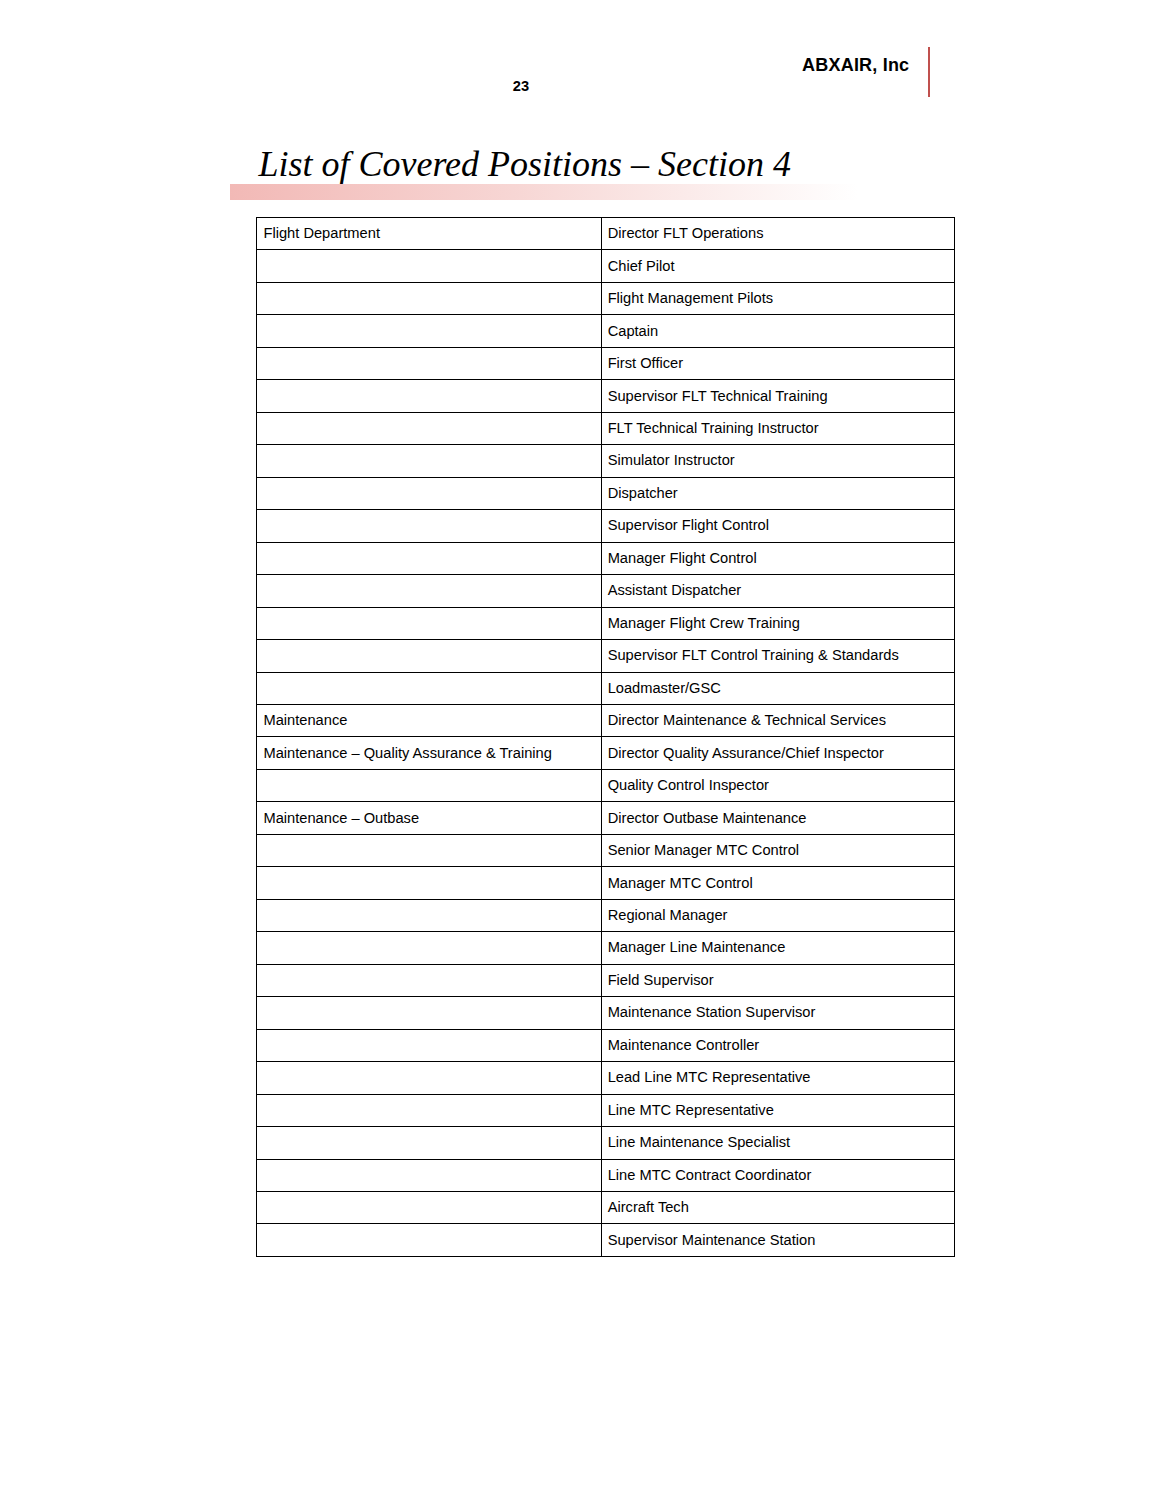ABXAIR, Inc
23
List of Covered Positions – Section 4
| Flight Department | Director FLT Operations |
| | Chief Pilot |
| | Flight Management Pilots |
| | Captain |
| | First Officer |
| | Supervisor FLT Technical Training |
| | FLT Technical Training Instructor |
| | Simulator Instructor |
| | Dispatcher |
| | Supervisor Flight Control |
| | Manager Flight Control |
| | Assistant Dispatcher |
| | Manager Flight Crew Training |
| | Supervisor FLT Control Training & Standards |
| | Loadmaster/GSC |
| Maintenance | Director Maintenance & Technical Services |
| Maintenance – Quality Assurance & Training | Director Quality Assurance/Chief Inspector |
| | Quality Control Inspector |
| Maintenance – Outbase | Director Outbase Maintenance |
| | Senior Manager MTC Control |
| | Manager MTC Control |
| | Regional Manager |
| | Manager Line Maintenance |
| | Field Supervisor |
| | Maintenance Station Supervisor |
| | Maintenance Controller |
| | Lead Line MTC Representative |
| | Line MTC Representative |
| | Line Maintenance Specialist |
| | Line MTC Contract Coordinator |
| | Aircraft Tech |
| | Supervisor Maintenance Station |